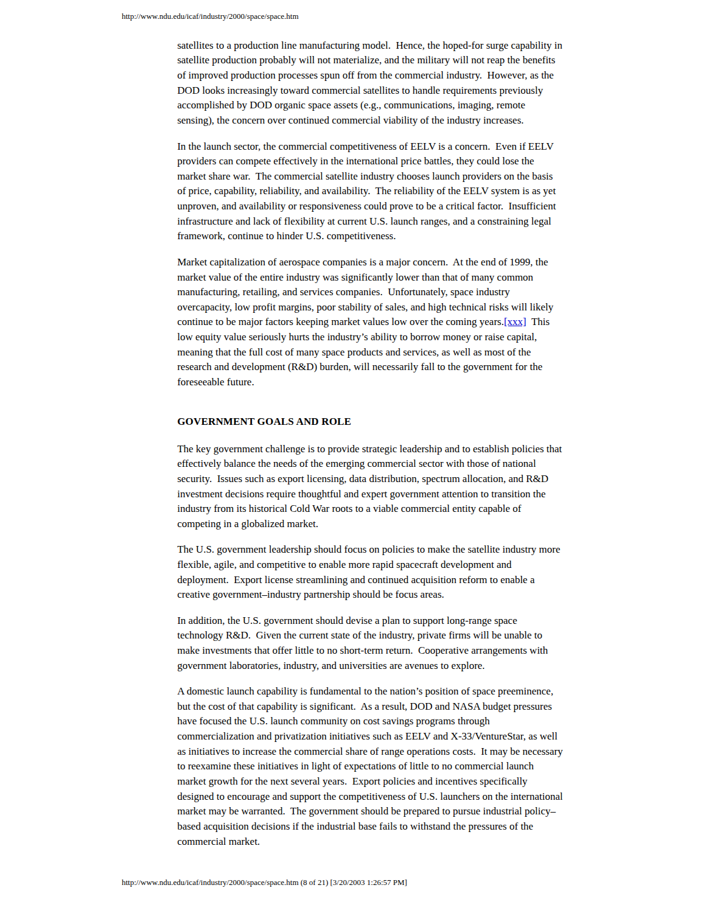http://www.ndu.edu/icaf/industry/2000/space/space.htm
satellites to a production line manufacturing model. Hence, the hoped-for surge capability in satellite production probably will not materialize, and the military will not reap the benefits of improved production processes spun off from the commercial industry. However, as the DOD looks increasingly toward commercial satellites to handle requirements previously accomplished by DOD organic space assets (e.g., communications, imaging, remote sensing), the concern over continued commercial viability of the industry increases.
In the launch sector, the commercial competitiveness of EELV is a concern. Even if EELV providers can compete effectively in the international price battles, they could lose the market share war. The commercial satellite industry chooses launch providers on the basis of price, capability, reliability, and availability. The reliability of the EELV system is as yet unproven, and availability or responsiveness could prove to be a critical factor. Insufficient infrastructure and lack of flexibility at current U.S. launch ranges, and a constraining legal framework, continue to hinder U.S. competitiveness.
Market capitalization of aerospace companies is a major concern. At the end of 1999, the market value of the entire industry was significantly lower than that of many common manufacturing, retailing, and services companies. Unfortunately, space industry overcapacity, low profit margins, poor stability of sales, and high technical risks will likely continue to be major factors keeping market values low over the coming years.[xxx] This low equity value seriously hurts the industry’s ability to borrow money or raise capital, meaning that the full cost of many space products and services, as well as most of the research and development (R&D) burden, will necessarily fall to the government for the foreseeable future.
GOVERNMENT GOALS AND ROLE
The key government challenge is to provide strategic leadership and to establish policies that effectively balance the needs of the emerging commercial sector with those of national security. Issues such as export licensing, data distribution, spectrum allocation, and R&D investment decisions require thoughtful and expert government attention to transition the industry from its historical Cold War roots to a viable commercial entity capable of competing in a globalized market.
The U.S. government leadership should focus on policies to make the satellite industry more flexible, agile, and competitive to enable more rapid spacecraft development and deployment. Export license streamlining and continued acquisition reform to enable a creative government–industry partnership should be focus areas.
In addition, the U.S. government should devise a plan to support long-range space technology R&D. Given the current state of the industry, private firms will be unable to make investments that offer little to no short-term return. Cooperative arrangements with government laboratories, industry, and universities are avenues to explore.
A domestic launch capability is fundamental to the nation’s position of space preeminence, but the cost of that capability is significant. As a result, DOD and NASA budget pressures have focused the U.S. launch community on cost savings programs through commercialization and privatization initiatives such as EELV and X-33/VentureStar, as well as initiatives to increase the commercial share of range operations costs. It may be necessary to reexamine these initiatives in light of expectations of little to no commercial launch market growth for the next several years. Export policies and incentives specifically designed to encourage and support the competitiveness of U.S. launchers on the international market may be warranted. The government should be prepared to pursue industrial policy–based acquisition decisions if the industrial base fails to withstand the pressures of the commercial market.
http://www.ndu.edu/icaf/industry/2000/space/space.htm (8 of 21) [3/20/2003 1:26:57 PM]